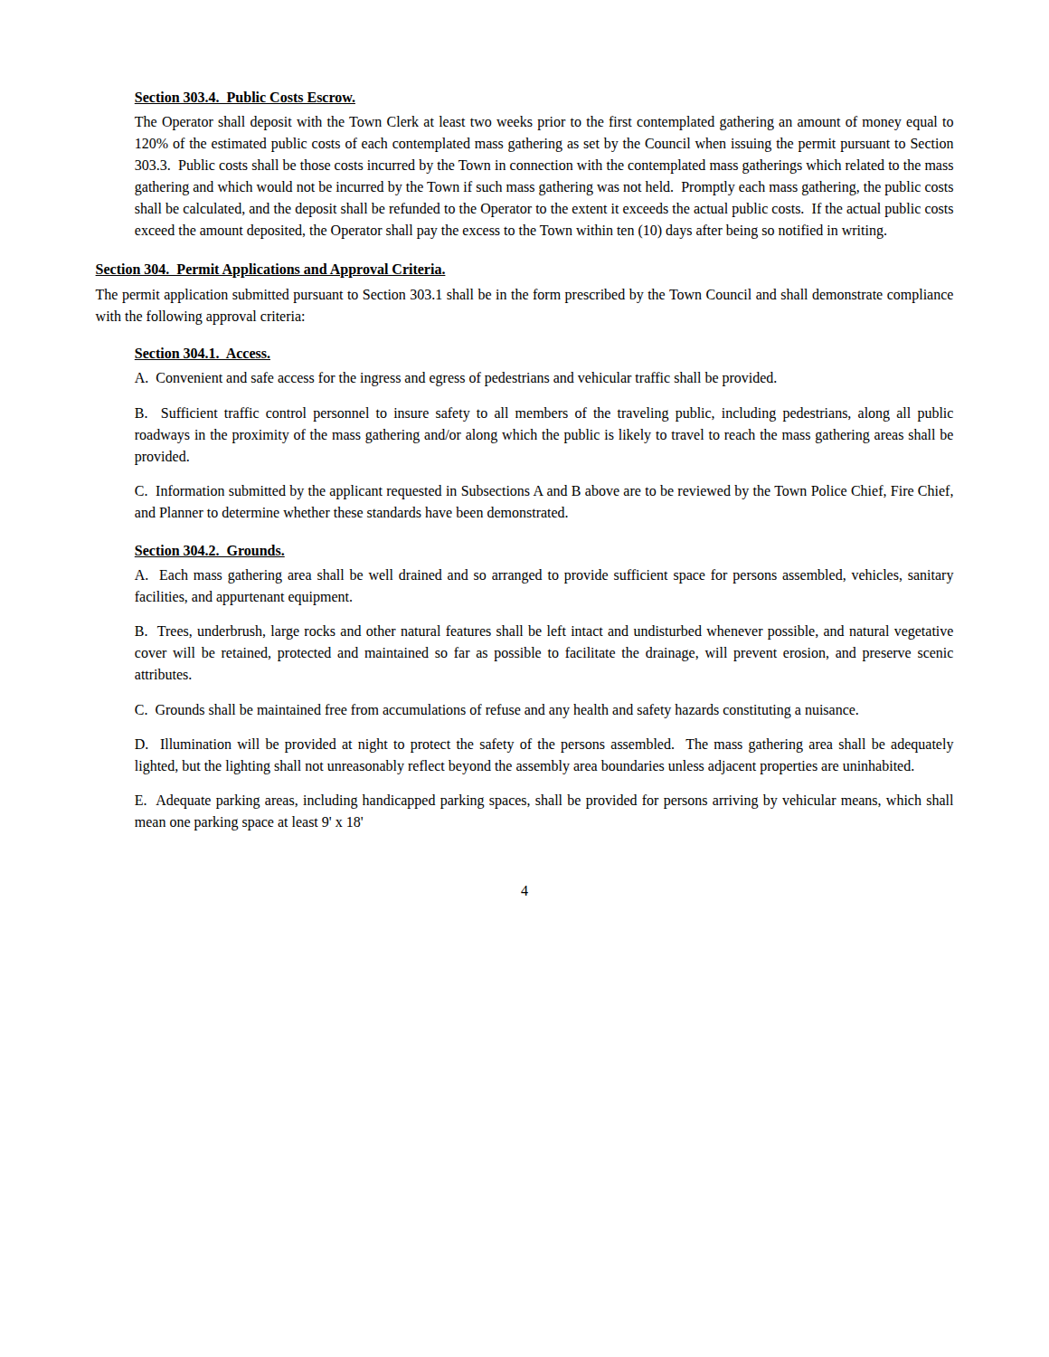Section 303.4. Public Costs Escrow.
The Operator shall deposit with the Town Clerk at least two weeks prior to the first contemplated gathering an amount of money equal to 120% of the estimated public costs of each contemplated mass gathering as set by the Council when issuing the permit pursuant to Section 303.3. Public costs shall be those costs incurred by the Town in connection with the contemplated mass gatherings which related to the mass gathering and which would not be incurred by the Town if such mass gathering was not held. Promptly each mass gathering, the public costs shall be calculated, and the deposit shall be refunded to the Operator to the extent it exceeds the actual public costs. If the actual public costs exceed the amount deposited, the Operator shall pay the excess to the Town within ten (10) days after being so notified in writing.
Section 304. Permit Applications and Approval Criteria.
The permit application submitted pursuant to Section 303.1 shall be in the form prescribed by the Town Council and shall demonstrate compliance with the following approval criteria:
Section 304.1. Access.
A. Convenient and safe access for the ingress and egress of pedestrians and vehicular traffic shall be provided.
B. Sufficient traffic control personnel to insure safety to all members of the traveling public, including pedestrians, along all public roadways in the proximity of the mass gathering and/or along which the public is likely to travel to reach the mass gathering areas shall be provided.
C. Information submitted by the applicant requested in Subsections A and B above are to be reviewed by the Town Police Chief, Fire Chief, and Planner to determine whether these standards have been demonstrated.
Section 304.2. Grounds.
A. Each mass gathering area shall be well drained and so arranged to provide sufficient space for persons assembled, vehicles, sanitary facilities, and appurtenant equipment.
B. Trees, underbrush, large rocks and other natural features shall be left intact and undisturbed whenever possible, and natural vegetative cover will be retained, protected and maintained so far as possible to facilitate the drainage, will prevent erosion, and preserve scenic attributes.
C. Grounds shall be maintained free from accumulations of refuse and any health and safety hazards constituting a nuisance.
D. Illumination will be provided at night to protect the safety of the persons assembled. The mass gathering area shall be adequately lighted, but the lighting shall not unreasonably reflect beyond the assembly area boundaries unless adjacent properties are uninhabited.
E. Adequate parking areas, including handicapped parking spaces, shall be provided for persons arriving by vehicular means, which shall mean one parking space at least 9' x 18'
4